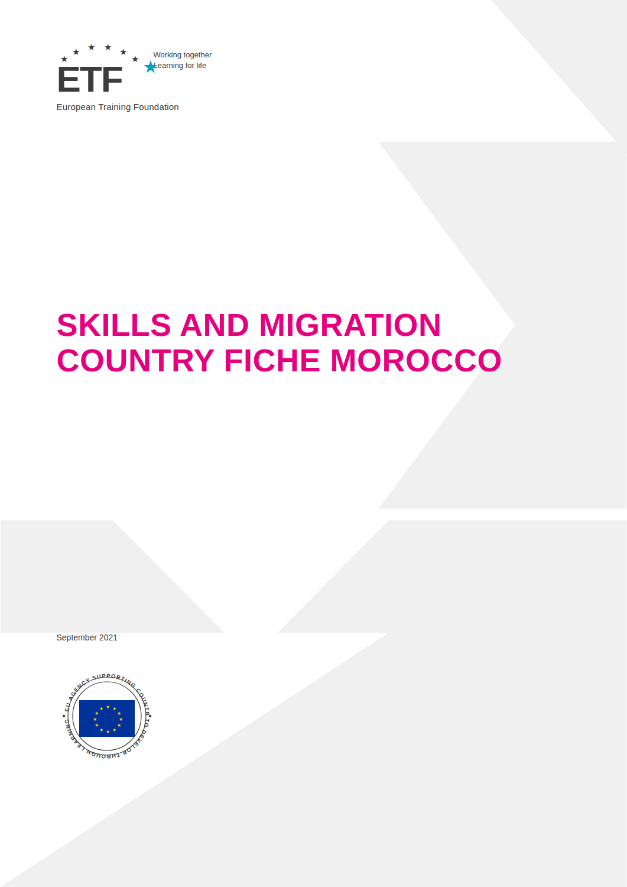★★★★★★
ETF★
Working together
Learning for life
European Training Foundation
SKILLS AND MIGRATION COUNTRY FICHE MOROCCO
September 2021
THE EU AGENCY SUPPORTING COUNTRIES TO DEVELOP THROUGH LEARNING
★★★★★★ ★★★★★★